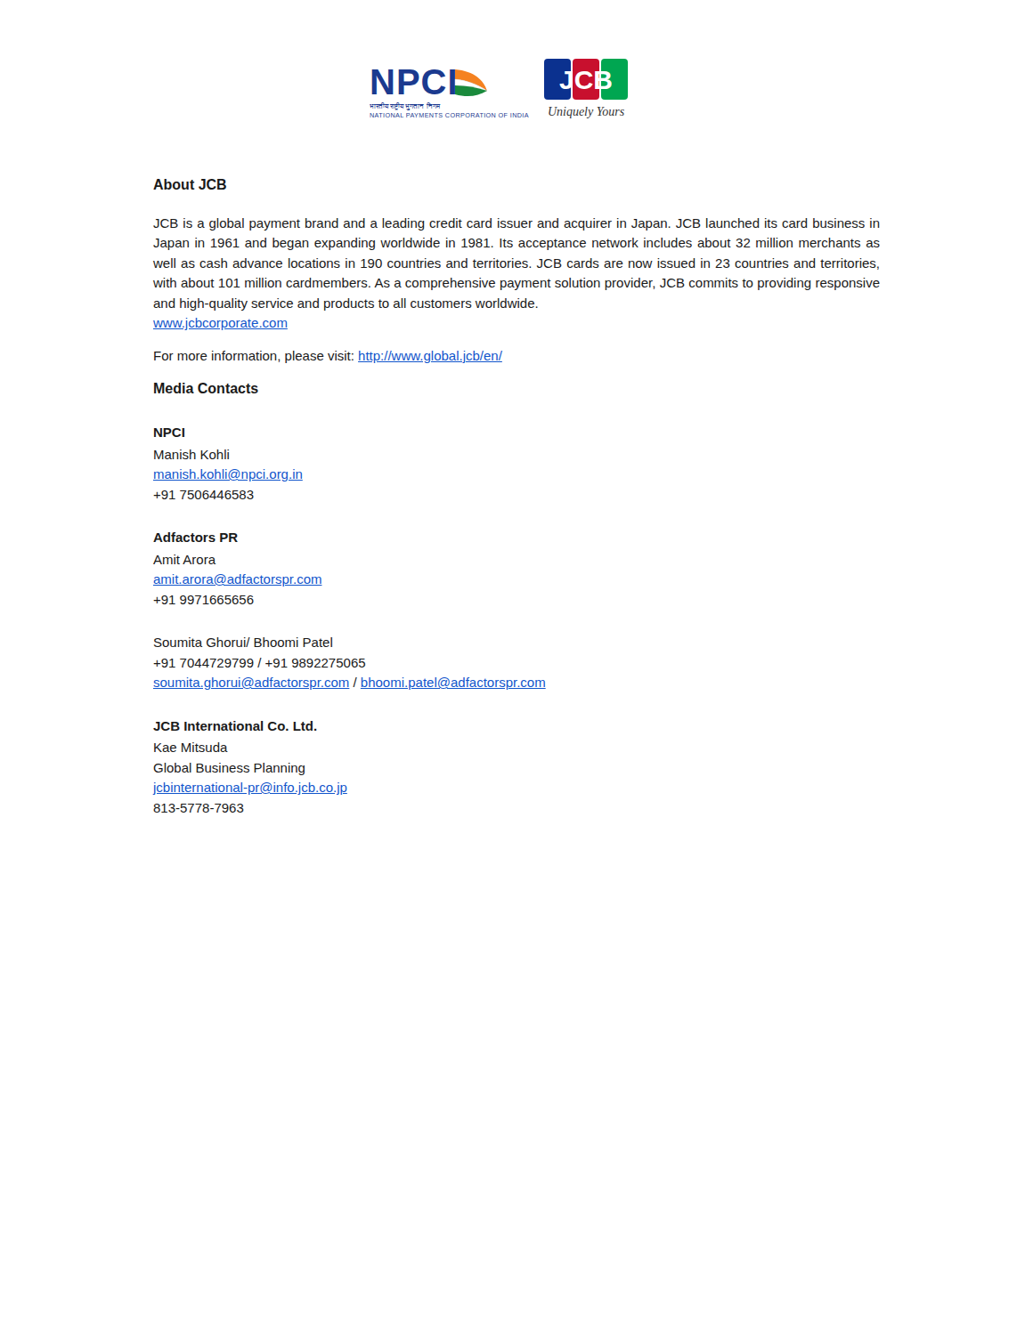NPCI भारतीय राष्ट्रीय भुगतान निगम NATIONAL PAYMENTS CORPORATION OF INDIA JCB Uniquely Yours
About JCB
JCB is a global payment brand and a leading credit card issuer and acquirer in Japan. JCB launched its card business in Japan in 1961 and began expanding worldwide in 1981. Its acceptance network includes about 32 million merchants as well as cash advance locations in 190 countries and territories. JCB cards are now issued in 23 countries and territories, with about 101 million cardmembers. As a comprehensive payment solution provider, JCB commits to providing responsive and high-quality service and products to all customers worldwide.
www.jcbcorporate.com
For more information, please visit: http://www.global.jcb/en/
Media Contacts
NPCI
Manish Kohli
manish.kohli@npci.org.in
+91 7506446583
Adfactors PR
Amit Arora
amit.arora@adfactorspr.com
+91 9971665656
Soumita Ghorui/ Bhoomi Patel
+91 7044729799 / +91 9892275065
soumita.ghorui@adfactorspr.com / bhoomi.patel@adfactorspr.com
JCB International Co. Ltd.
Kae Mitsuda
Global Business Planning
jcbinternational-pr@info.jcb.co.jp
813-5778-7963